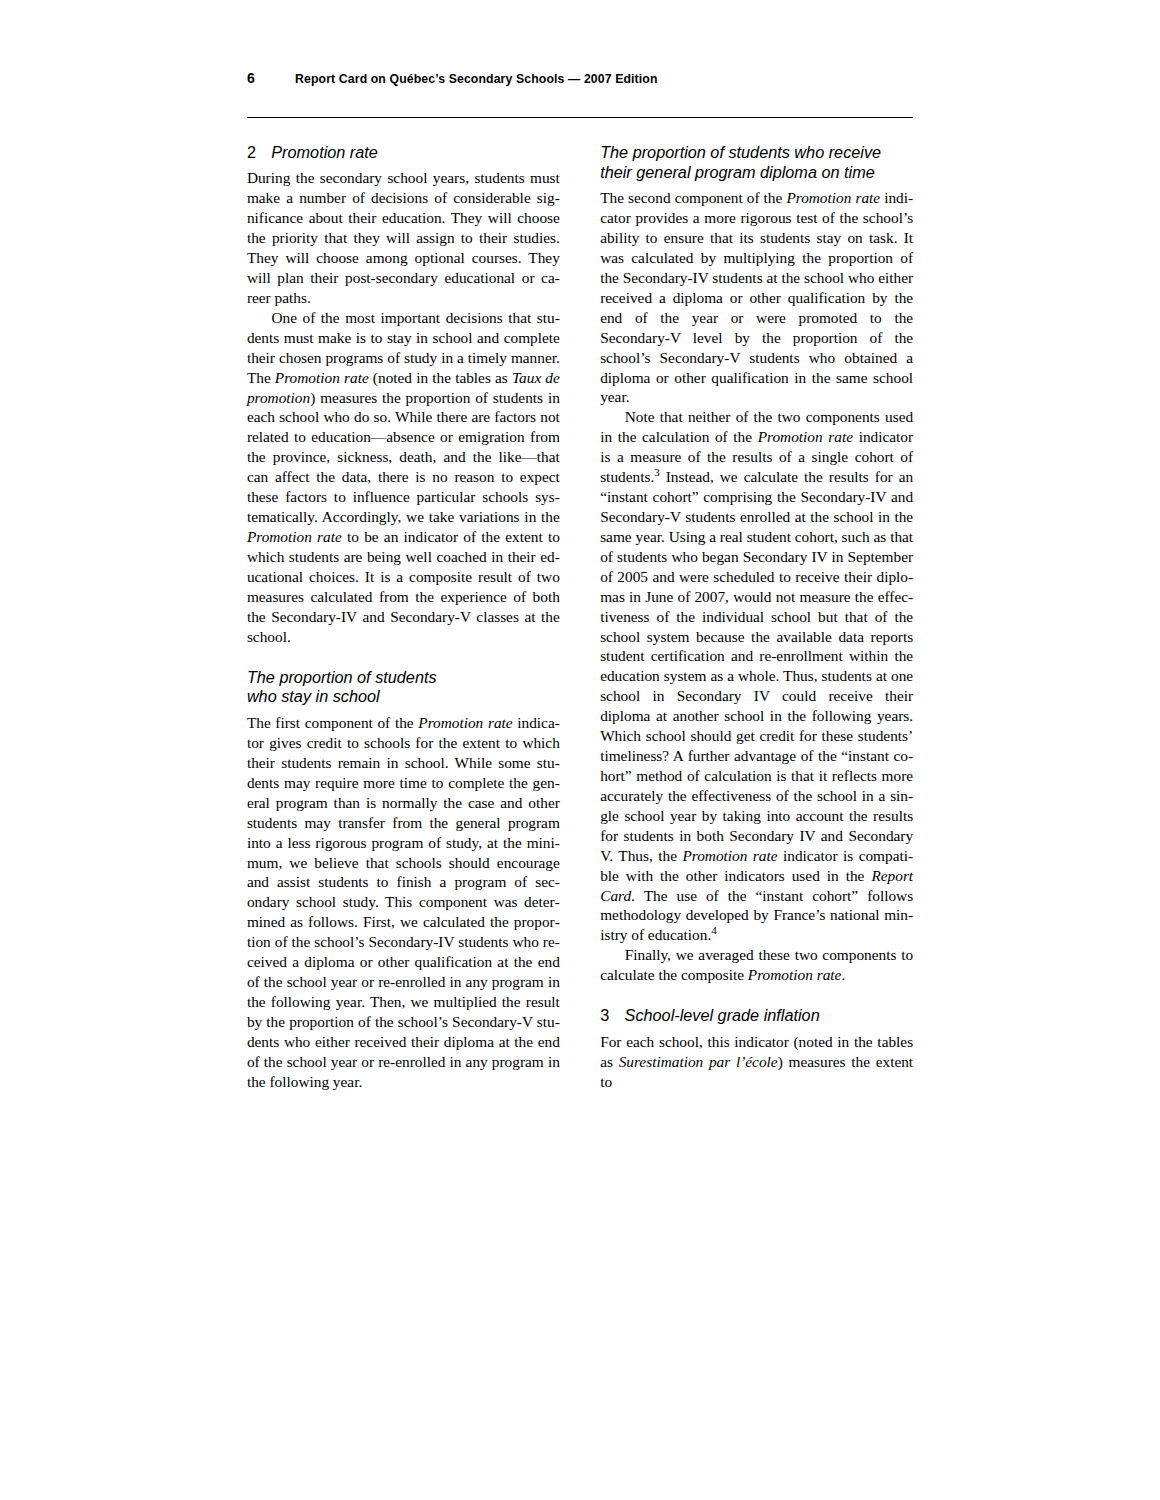6 Report Card on Québec’s Secondary Schools — 2007 Edition
2 Promotion rate
During the secondary school years, students must make a number of decisions of considerable significance about their education. They will choose the priority that they will assign to their studies. They will choose among optional courses. They will plan their post-secondary educational or career paths.
One of the most important decisions that students must make is to stay in school and complete their chosen programs of study in a timely manner. The Promotion rate (noted in the tables as Taux de promotion) measures the proportion of students in each school who do so. While there are factors not related to education—absence or emigration from the province, sickness, death, and the like—that can affect the data, there is no reason to expect these factors to influence particular schools systematically. Accordingly, we take variations in the Promotion rate to be an indicator of the extent to which students are being well coached in their educational choices. It is a composite result of two measures calculated from the experience of both the Secondary-IV and Secondary-V classes at the school.
The proportion of students
who stay in school
The first component of the Promotion rate indicator gives credit to schools for the extent to which their students remain in school. While some students may require more time to complete the general program than is normally the case and other students may transfer from the general program into a less rigorous program of study, at the minimum, we believe that schools should encourage and assist students to finish a program of secondary school study. This component was determined as follows. First, we calculated the proportion of the school’s Secondary-IV students who received a diploma or other qualification at the end of the school year or re-enrolled in any program in the following year. Then, we multiplied the result by the proportion of the school’s Secondary-V students who either received their diploma at the end of the school year or re-enrolled in any program in the following year.
The proportion of students who receive
their general program diploma on time
The second component of the Promotion rate indicator provides a more rigorous test of the school’s ability to ensure that its students stay on task. It was calculated by multiplying the proportion of the Secondary-IV students at the school who either received a diploma or other qualification by the end of the year or were promoted to the Secondary-V level by the proportion of the school’s Secondary-V students who obtained a diploma or other qualification in the same school year.
Note that neither of the two components used in the calculation of the Promotion rate indicator is a measure of the results of a single cohort of students.3 Instead, we calculate the results for an “instant cohort” comprising the Secondary-IV and Secondary-V students enrolled at the school in the same year. Using a real student cohort, such as that of students who began Secondary IV in September of 2005 and were scheduled to receive their diplomas in June of 2007, would not measure the effectiveness of the individual school but that of the school system because the available data reports student certification and re-enrollment within the education system as a whole. Thus, students at one school in Secondary IV could receive their diploma at another school in the following years. Which school should get credit for these students’ timeliness? A further advantage of the “instant cohort” method of calculation is that it reflects more accurately the effectiveness of the school in a single school year by taking into account the results for students in both Secondary IV and Secondary V. Thus, the Promotion rate indicator is compatible with the other indicators used in the Report Card. The use of the “instant cohort” follows methodology developed by France’s national ministry of education.4
Finally, we averaged these two components to calculate the composite Promotion rate.
3 School-level grade inflation
For each school, this indicator (noted in the tables as Surestimation par l’école) measures the extent to